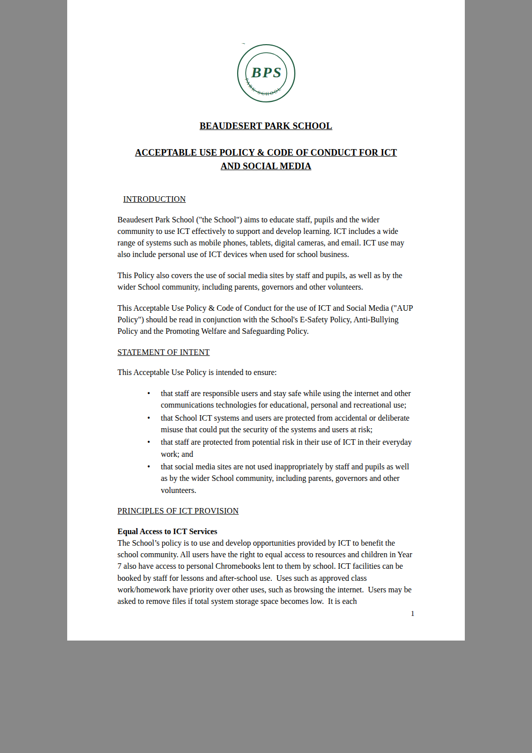B P S BEAUDESERT PARK SCHOOL
BEAUDESERT PARK SCHOOL
ACCEPTABLE USE POLICY & CODE OF CONDUCT FOR ICT
AND SOCIAL MEDIA
INTRODUCTION
Beaudesert Park School ("the School") aims to educate staff, pupils and the wider community to use ICT effectively to support and develop learning. ICT includes a wide range of systems such as mobile phones, tablets, digital cameras, and email. ICT use may also include personal use of ICT devices when used for school business.
This Policy also covers the use of social media sites by staff and pupils, as well as by the wider School community, including parents, governors and other volunteers.
This Acceptable Use Policy & Code of Conduct for the use of ICT and Social Media ("AUP Policy") should be read in conjunction with the School's E-Safety Policy, Anti-Bullying Policy and the Promoting Welfare and Safeguarding Policy.
STATEMENT OF INTENT
This Acceptable Use Policy is intended to ensure:
that staff are responsible users and stay safe while using the internet and other communications technologies for educational, personal and recreational use;
that School ICT systems and users are protected from accidental or deliberate misuse that could put the security of the systems and users at risk;
that staff are protected from potential risk in their use of ICT in their everyday work; and
that social media sites are not used inappropriately by staff and pupils as well as by the wider School community, including parents, governors and other volunteers.
PRINCIPLES OF ICT PROVISION
Equal Access to ICT Services
The School’s policy is to use and develop opportunities provided by ICT to benefit the school community. All users have the right to equal access to resources and children in Year 7 also have access to personal Chromebooks lent to them by school. ICT facilities can be booked by staff for lessons and after-school use. Uses such as approved class work/homework have priority over other uses, such as browsing the internet. Users may be asked to remove files if total system storage space becomes low. It is each
1